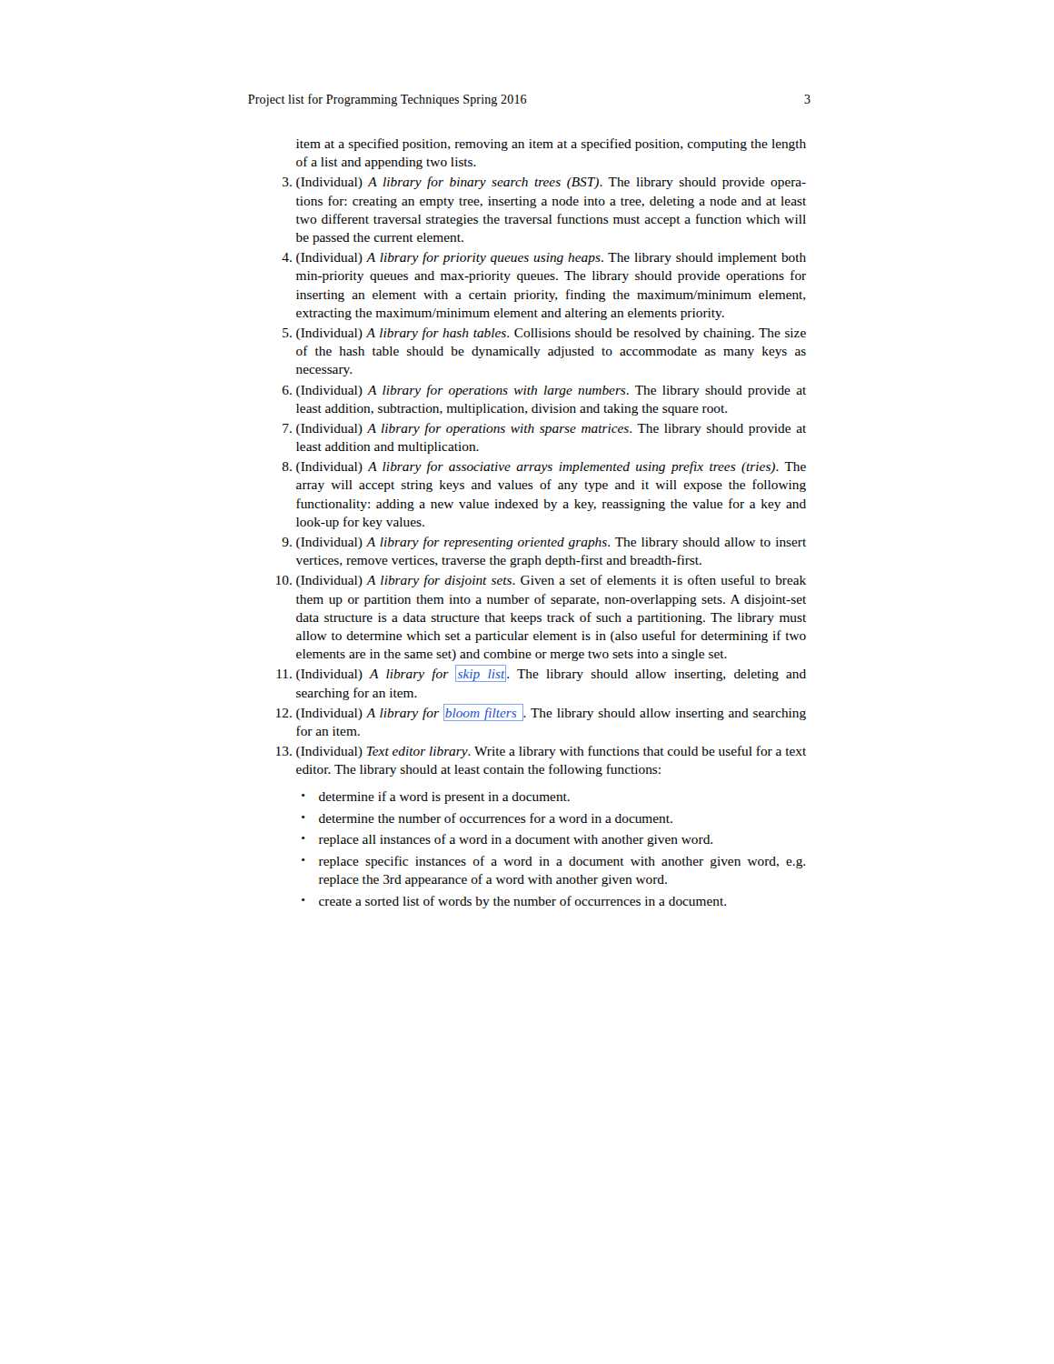Project list for Programming Techniques Spring 2016 3
item at a specified position, removing an item at a specified position, computing the length of a list and appending two lists.
3.(Individual) A library for binary search trees (BST). The library should provide opera- tions for: creating an empty tree, inserting a node into a tree, deleting a node and at least two different traversal strategies the traversal functions must accept a function which will be passed the current element.
4.(Individual) A library for priority queues using heaps. The library should implement both min-priority queues and max-priority queues. The library should provide operations for inserting an element with a certain priority, finding the maximum/minimum element, extracting the maximum/minimum element and altering an elements priority.
5.(Individual) A library for hash tables. Collisions should be resolved by chaining. The size of the hash table should be dynamically adjusted to accommodate as many keys as necessary.
6.(Individual) A library for operations with large numbers. The library should provide at least addition, subtraction, multiplication, division and taking the square root.
7.(Individual) A library for operations with sparse matrices. The library should provide at least addition and multiplication.
8.(Individual) A library for associative arrays implemented using prefix trees (tries). The array will accept string keys and values of any type and it will expose the following functionality: adding a new value indexed by a key, reassigning the value for a key and look-up for key values.
9.(Individual) A library for representing oriented graphs. The library should allow to insert vertices, remove vertices, traverse the graph depth-first and breadth-first.
10.(Individual) A library for disjoint sets. Given a set of elements it is often useful to break them up or partition them into a number of separate, non-overlapping sets. A disjoint-set data structure is a data structure that keeps track of such a partitioning. The library must allow to determine which set a particular element is in (also useful for determining if two elements are in the same set) and combine or merge two sets into a single set.
11.(Individual) A library for skip list. The library should allow inserting, deleting and searching for an item.
12.(Individual) A library for bloom filters . The library should allow inserting and searching for an item.
13.(Individual) Text editor library. Write a library with functions that could be useful for a text editor. The library should at least contain the following functions:
determine if a word is present in a document.
determine the number of occurrences for a word in a document.
replace all instances of a word in a document with another given word.
replace specific instances of a word in a document with another given word, e.g. replace the 3rd appearance of a word with another given word.
create a sorted list of words by the number of occurrences in a document.